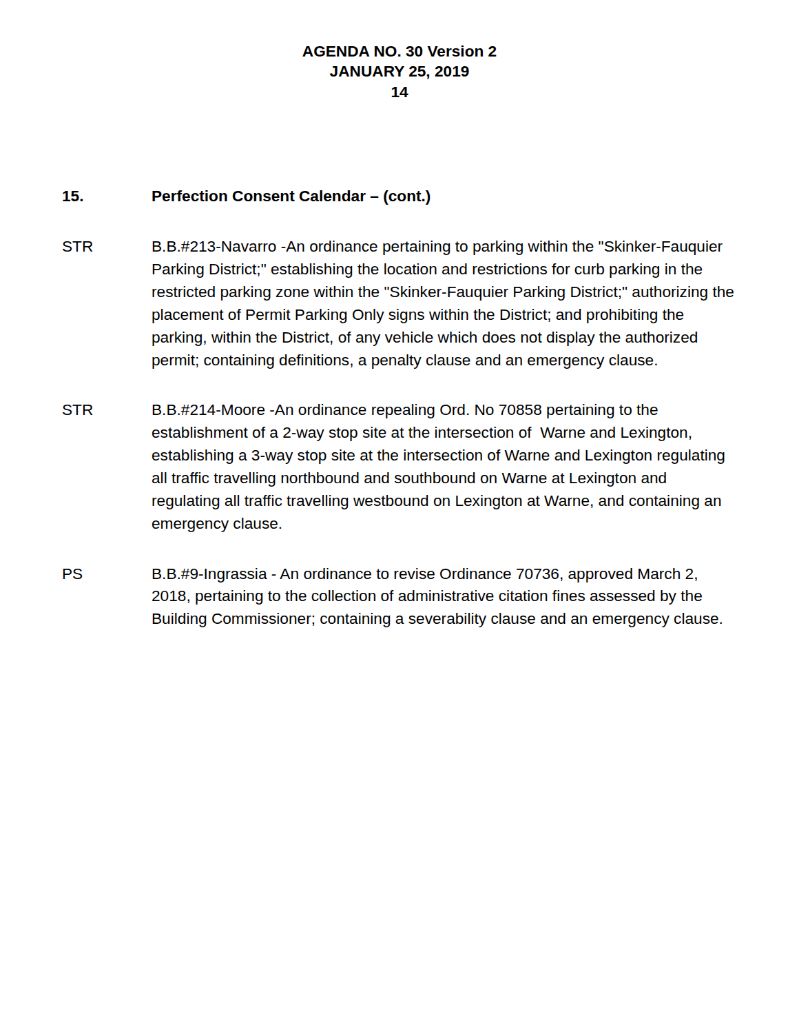AGENDA NO. 30 Version 2
JANUARY 25, 2019
14
15.
Perfection Consent Calendar – (cont.)
STR
B.B.#213-Navarro -An ordinance pertaining to parking within the "Skinker-Fauquier Parking District;" establishing the location and restrictions for curb parking in the restricted parking zone within the "Skinker-Fauquier Parking District;" authorizing the placement of Permit Parking Only signs within the District; and prohibiting the parking, within the District, of any vehicle which does not display the authorized permit; containing definitions, a penalty clause and an emergency clause.
STR
B.B.#214-Moore -An ordinance repealing Ord. No 70858 pertaining to the establishment of a 2-way stop site at the intersection of Warne and Lexington, establishing a 3-way stop site at the intersection of Warne and Lexington regulating all traffic travelling northbound and southbound on Warne at Lexington and regulating all traffic travelling westbound on Lexington at Warne, and containing an emergency clause.
PS
B.B.#9-Ingrassia - An ordinance to revise Ordinance 70736, approved March 2, 2018, pertaining to the collection of administrative citation fines assessed by the Building Commissioner; containing a severability clause and an emergency clause.